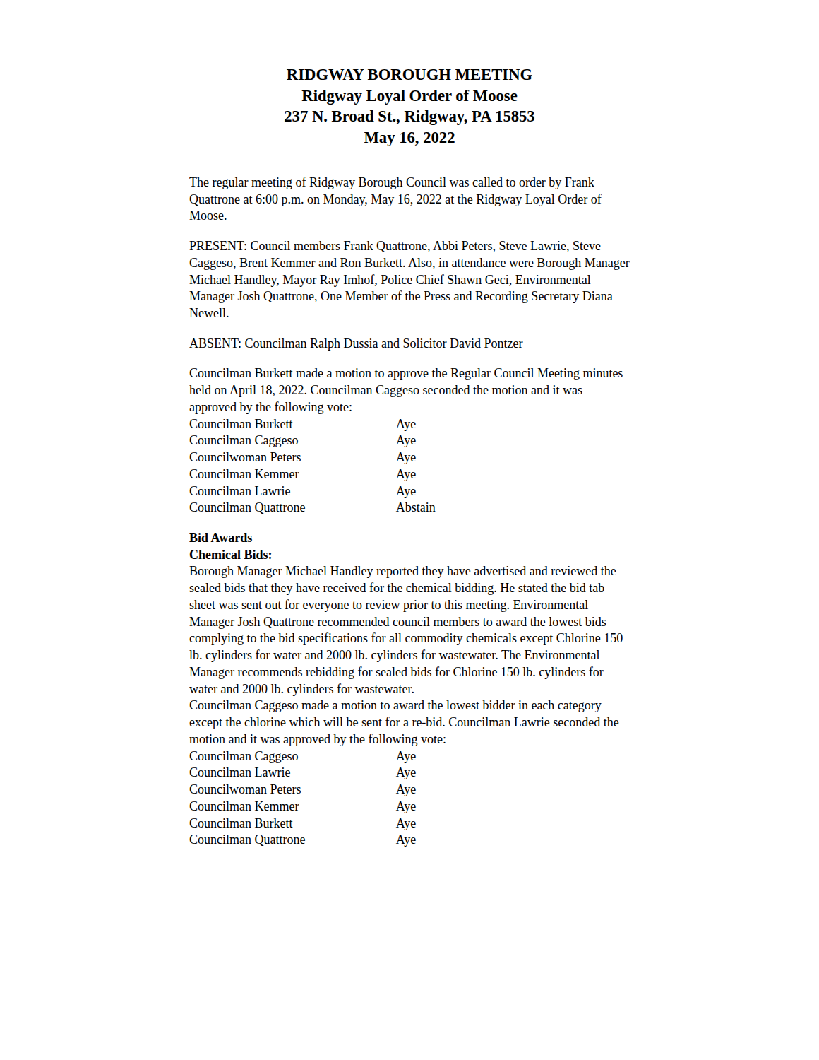RIDGWAY BOROUGH MEETING Ridgway Loyal Order of Moose 237 N. Broad St., Ridgway, PA 15853 May 16, 2022
The regular meeting of Ridgway Borough Council was called to order by Frank Quattrone at 6:00 p.m. on Monday, May 16, 2022 at the Ridgway Loyal Order of Moose.
PRESENT: Council members Frank Quattrone, Abbi Peters, Steve Lawrie, Steve Caggeso, Brent Kemmer and Ron Burkett. Also, in attendance were Borough Manager Michael Handley, Mayor Ray Imhof, Police Chief Shawn Geci, Environmental Manager Josh Quattrone, One Member of the Press and Recording Secretary Diana Newell.
ABSENT: Councilman Ralph Dussia and Solicitor David Pontzer
Councilman Burkett made a motion to approve the Regular Council Meeting minutes held on April 18, 2022. Councilman Caggeso seconded the motion and it was approved by the following vote:
Councilman Burkett Aye Councilman Caggeso Aye Councilwoman Peters Aye Councilman Kemmer Aye Councilman Lawrie Aye Councilman Quattrone Abstain
Bid Awards
Chemical Bids:
Borough Manager Michael Handley reported they have advertised and reviewed the sealed bids that they have received for the chemical bidding. He stated the bid tab sheet was sent out for everyone to review prior to this meeting. Environmental Manager Josh Quattrone recommended council members to award the lowest bids complying to the bid specifications for all commodity chemicals except Chlorine 150 lb. cylinders for water and 2000 lb. cylinders for wastewater. The Environmental Manager recommends rebidding for sealed bids for Chlorine 150 lb. cylinders for water and 2000 lb. cylinders for wastewater.
Councilman Caggeso made a motion to award the lowest bidder in each category except the chlorine which will be sent for a re-bid. Councilman Lawrie seconded the motion and it was approved by the following vote:
Councilman Caggeso Aye Councilman Lawrie Aye Councilwoman Peters Aye Councilman Kemmer Aye Councilman Burkett Aye Councilman Quattrone Aye